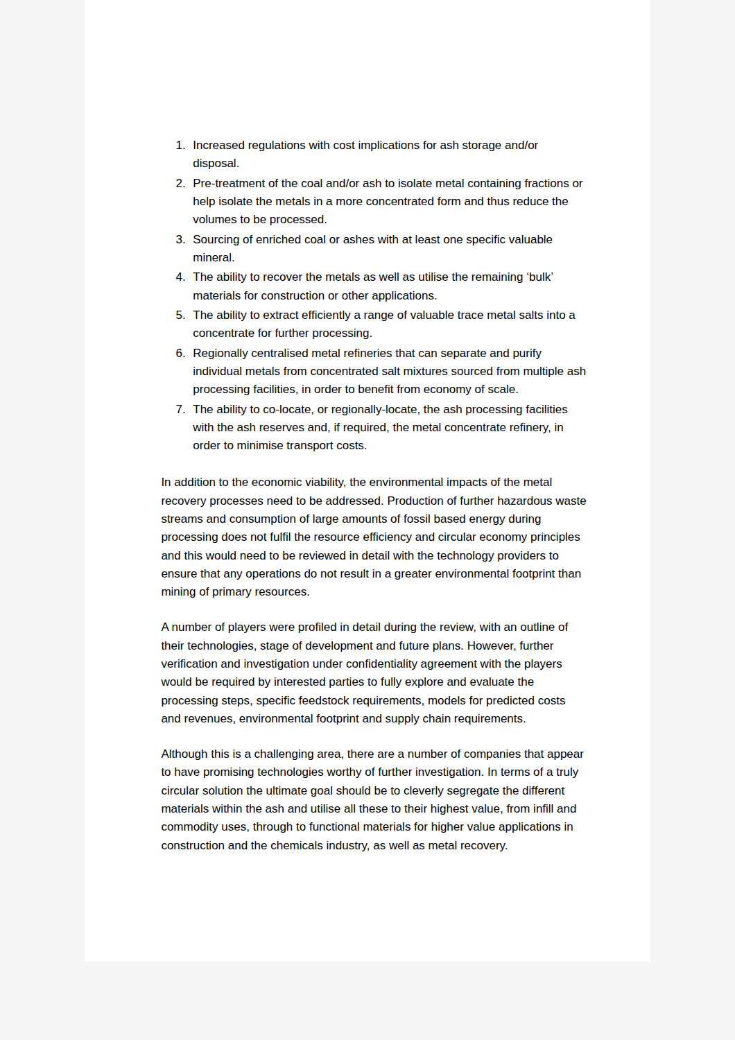Increased regulations with cost implications for ash storage and/or disposal.
Pre-treatment of the coal and/or ash to isolate metal containing fractions or help isolate the metals in a more concentrated form and thus reduce the volumes to be processed.
Sourcing of enriched coal or ashes with at least one specific valuable mineral.
The ability to recover the metals as well as utilise the remaining ‘bulk’ materials for construction or other applications.
The ability to extract efficiently a range of valuable trace metal salts into a concentrate for further processing.
Regionally centralised metal refineries that can separate and purify individual metals from concentrated salt mixtures sourced from multiple ash processing facilities, in order to benefit from economy of scale.
The ability to co-locate, or regionally-locate, the ash processing facilities with the ash reserves and, if required, the metal concentrate refinery, in order to minimise transport costs.
In addition to the economic viability, the environmental impacts of the metal recovery processes need to be addressed. Production of further hazardous waste streams and consumption of large amounts of fossil based energy during processing does not fulfil the resource efficiency and circular economy principles and this would need to be reviewed in detail with the technology providers to ensure that any operations do not result in a greater environmental footprint than mining of primary resources.
A number of players were profiled in detail during the review, with an outline of their technologies, stage of development and future plans. However, further verification and investigation under confidentiality agreement with the players would be required by interested parties to fully explore and evaluate the processing steps, specific feedstock requirements, models for predicted costs and revenues, environmental footprint and supply chain requirements.
Although this is a challenging area, there are a number of companies that appear to have promising technologies worthy of further investigation. In terms of a truly circular solution the ultimate goal should be to cleverly segregate the different materials within the ash and utilise all these to their highest value, from infill and commodity uses, through to functional materials for higher value applications in construction and the chemicals industry, as well as metal recovery.